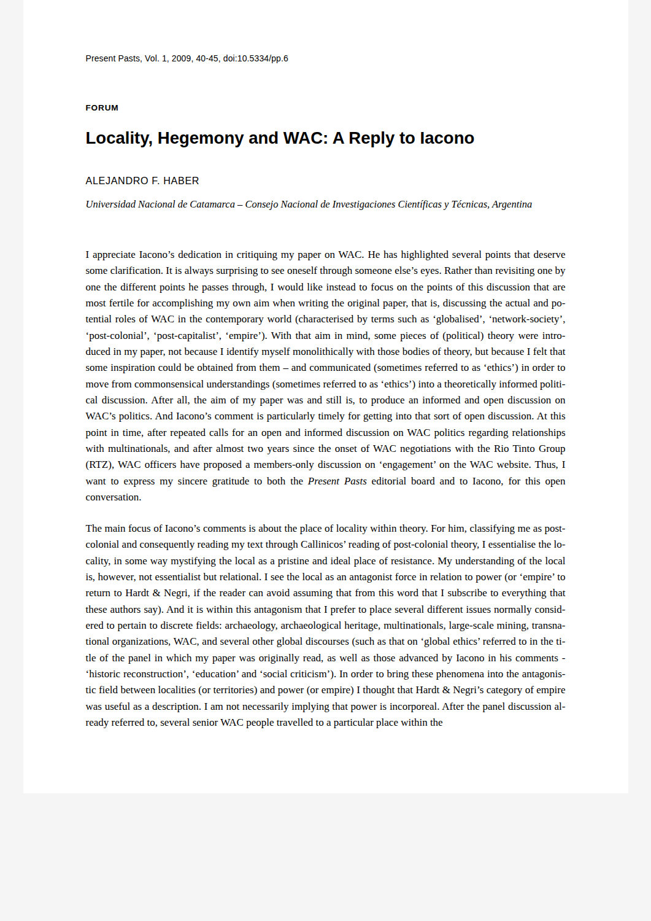Present Pasts, Vol. 1, 2009, 40-45, doi:10.5334/pp.6
FORUM
Locality, Hegemony and WAC: A Reply to Iacono
ALEJANDRO F. HABER
Universidad Nacional de Catamarca – Consejo Nacional de Investigaciones Científicas y Técnicas, Argentina
I appreciate Iacono’s dedication in critiquing my paper on WAC. He has highlighted several points that deserve some clarification. It is always surprising to see oneself through someone else’s eyes. Rather than revisiting one by one the different points he passes through, I would like instead to focus on the points of this discussion that are most fertile for accomplishing my own aim when writing the original paper, that is, discussing the actual and potential roles of WAC in the contemporary world (characterised by terms such as ‘globalised’, ‘network-society’, ‘post-colonial’, ‘post-capitalist’, ‘empire’). With that aim in mind, some pieces of (political) theory were introduced in my paper, not because I identify myself monolithically with those bodies of theory, but because I felt that some inspiration could be obtained from them – and communicated (sometimes referred to as ‘ethics’) in order to move from commonsensical understandings (sometimes referred to as ‘ethics’) into a theoretically informed political discussion. After all, the aim of my paper was and still is, to produce an informed and open discussion on WAC’s politics. And Iacono’s comment is particularly timely for getting into that sort of open discussion. At this point in time, after repeated calls for an open and informed discussion on WAC politics regarding relationships with multinationals, and after almost two years since the onset of WAC negotiations with the Rio Tinto Group (RTZ), WAC officers have proposed a members-only discussion on ‘engagement’ on the WAC website. Thus, I want to express my sincere gratitude to both the Present Pasts editorial board and to Iacono, for this open conversation.
The main focus of Iacono’s comments is about the place of locality within theory. For him, classifying me as post-colonial and consequently reading my text through Callinicos’ reading of post-colonial theory, I essentialise the locality, in some way mystifying the local as a pristine and ideal place of resistance. My understanding of the local is, however, not essentialist but relational. I see the local as an antagonist force in relation to power (or ‘empire’ to return to Hardt & Negri, if the reader can avoid assuming that from this word that I subscribe to everything that these authors say). And it is within this antagonism that I prefer to place several different issues normally considered to pertain to discrete fields: archaeology, archaeological heritage, multinationals, large-scale mining, transnational organizations, WAC, and several other global discourses (such as that on ‘global ethics’ referred to in the title of the panel in which my paper was originally read, as well as those advanced by Iacono in his comments - ‘historic reconstruction’, ‘education’ and ‘social criticism’). In order to bring these phenomena into the antagonistic field between localities (or territories) and power (or empire) I thought that Hardt & Negri’s category of empire was useful as a description. I am not necessarily implying that power is incorporeal. After the panel discussion already referred to, several senior WAC people travelled to a particular place within the